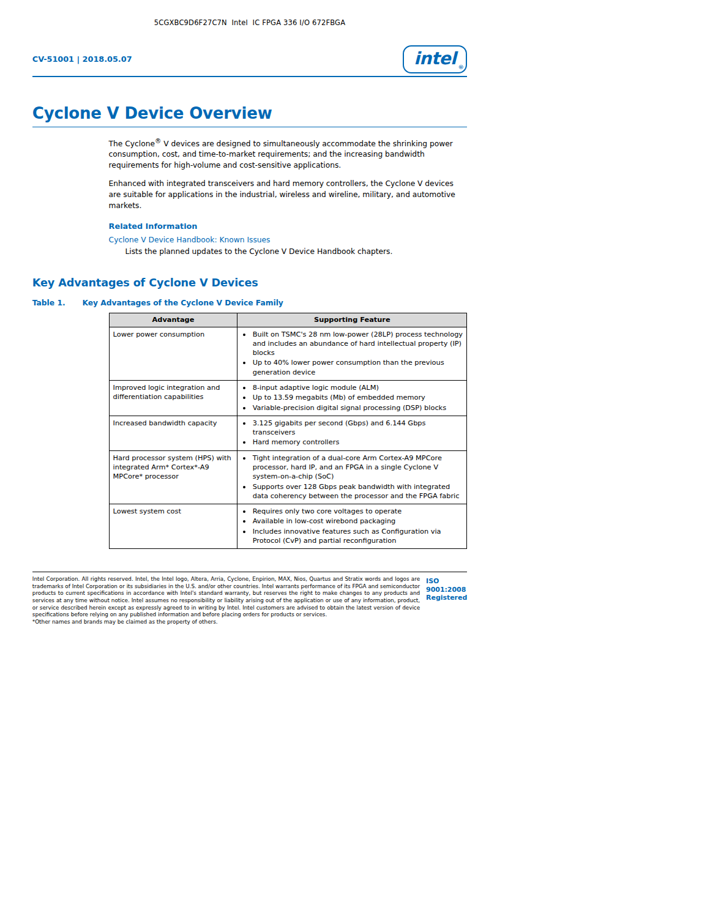5CGXBC9D6F27C7N Intel IC FPGA 336 I/O 672FBGA
CV-51001 | 2018.05.07
intel®
Cyclone V Device Overview
The Cyclone® V devices are designed to simultaneously accommodate the shrinking power consumption, cost, and time-to-market requirements; and the increasing bandwidth requirements for high-volume and cost-sensitive applications.
Enhanced with integrated transceivers and hard memory controllers, the Cyclone V devices are suitable for applications in the industrial, wireless and wireline, military, and automotive markets.
Related Information
Cyclone V Device Handbook: Known Issues
Lists the planned updates to the Cyclone V Device Handbook chapters.
Key Advantages of Cyclone V Devices
Table 1. Key Advantages of the Cyclone V Device Family
| Advantage | Supporting Feature |
| --- | --- |
| Lower power consumption | Built on TSMC's 28 nm low-power (28LP) process technology and includes an abundance of hard intellectual property (IP) blocks Up to 40% lower power consumption than the previous generation device |
| Improved logic integration and differentiation capabilities | 8-input adaptive logic module (ALM) Up to 13.59 megabits (Mb) of embedded memory Variable-precision digital signal processing (DSP) blocks |
| Increased bandwidth capacity | 3.125 gigabits per second (Gbps) and 6.144 Gbps transceivers Hard memory controllers |
| Hard processor system (HPS) with integrated Arm* Cortex*-A9 MPCore* processor | Tight integration of a dual-core Arm Cortex-A9 MPCore processor, hard IP, and an FPGA in a single Cyclone V system-on-a-chip (SoC) Supports over 128 Gbps peak bandwidth with integrated data coherency between the processor and the FPGA fabric |
| Lowest system cost | Requires only two core voltages to operate Available in low-cost wirebond packaging Includes innovative features such as Configuration via Protocol (CvP) and partial reconfiguration |
Intel Corporation. All rights reserved. Intel, the Intel logo, Altera, Arria, Cyclone, Enpirion, MAX, Nios, Quartus and Stratix words and logos are trademarks of Intel Corporation or its subsidiaries in the U.S. and/or other countries. Intel warrants performance of its FPGA and semiconductor products to current specifications in accordance with Intel's standard warranty, but reserves the right to make changes to any products and services at any time without notice. Intel assumes no responsibility or liability arising out of the application or use of any information, product, or service described herein except as expressly agreed to in writing by Intel. Intel customers are advised to obtain the latest version of device specifications before relying on any published information and before placing orders for products or services.
*Other names and brands may be claimed as the property of others.
ISO
9001:2008
Registered